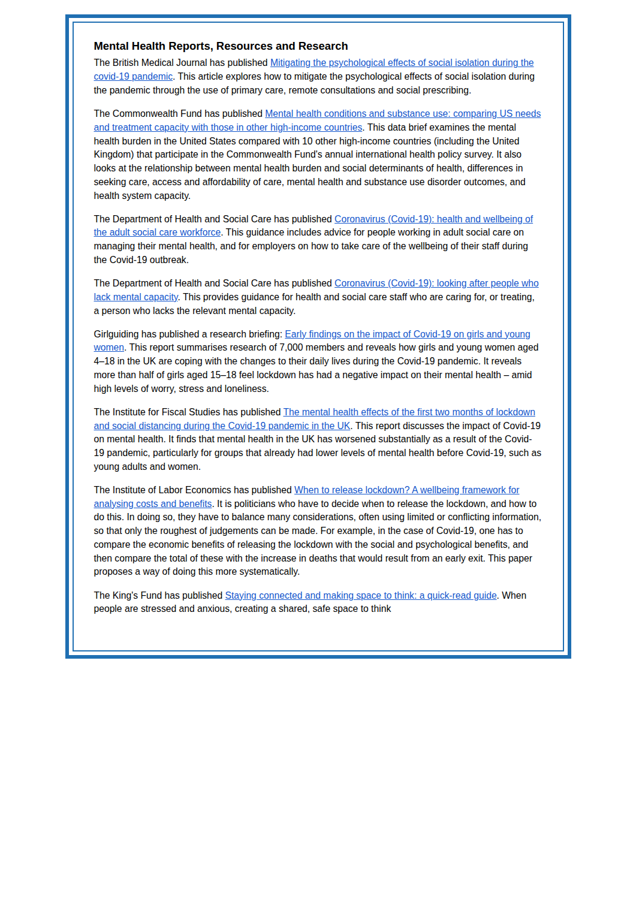Mental Health Reports, Resources and Research
The British Medical Journal has published Mitigating the psychological effects of social isolation during the covid-19 pandemic. This article explores how to mitigate the psychological effects of social isolation during the pandemic through the use of primary care, remote consultations and social prescribing.
The Commonwealth Fund has published Mental health conditions and substance use: comparing US needs and treatment capacity with those in other high-income countries. This data brief examines the mental health burden in the United States compared with 10 other high-income countries (including the United Kingdom) that participate in the Commonwealth Fund's annual international health policy survey. It also looks at the relationship between mental health burden and social determinants of health, differences in seeking care, access and affordability of care, mental health and substance use disorder outcomes, and health system capacity.
The Department of Health and Social Care has published Coronavirus (Covid-19): health and wellbeing of the adult social care workforce. This guidance includes advice for people working in adult social care on managing their mental health, and for employers on how to take care of the wellbeing of their staff during the Covid-19 outbreak.
The Department of Health and Social Care has published Coronavirus (Covid-19): looking after people who lack mental capacity. This provides guidance for health and social care staff who are caring for, or treating, a person who lacks the relevant mental capacity.
Girlguiding has published a research briefing: Early findings on the impact of Covid-19 on girls and young women. This report summarises research of 7,000 members and reveals how girls and young women aged 4–18 in the UK are coping with the changes to their daily lives during the Covid-19 pandemic. It reveals more than half of girls aged 15–18 feel lockdown has had a negative impact on their mental health – amid high levels of worry, stress and loneliness.
The Institute for Fiscal Studies has published The mental health effects of the first two months of lockdown and social distancing during the Covid-19 pandemic in the UK. This report discusses the impact of Covid-19 on mental health. It finds that mental health in the UK has worsened substantially as a result of the Covid-19 pandemic, particularly for groups that already had lower levels of mental health before Covid-19, such as young adults and women.
The Institute of Labor Economics has published When to release lockdown? A wellbeing framework for analysing costs and benefits. It is politicians who have to decide when to release the lockdown, and how to do this. In doing so, they have to balance many considerations, often using limited or conflicting information, so that only the roughest of judgements can be made. For example, in the case of Covid-19, one has to compare the economic benefits of releasing the lockdown with the social and psychological benefits, and then compare the total of these with the increase in deaths that would result from an early exit. This paper proposes a way of doing this more systematically.
The King's Fund has published Staying connected and making space to think: a quick-read guide. When people are stressed and anxious, creating a shared, safe space to think